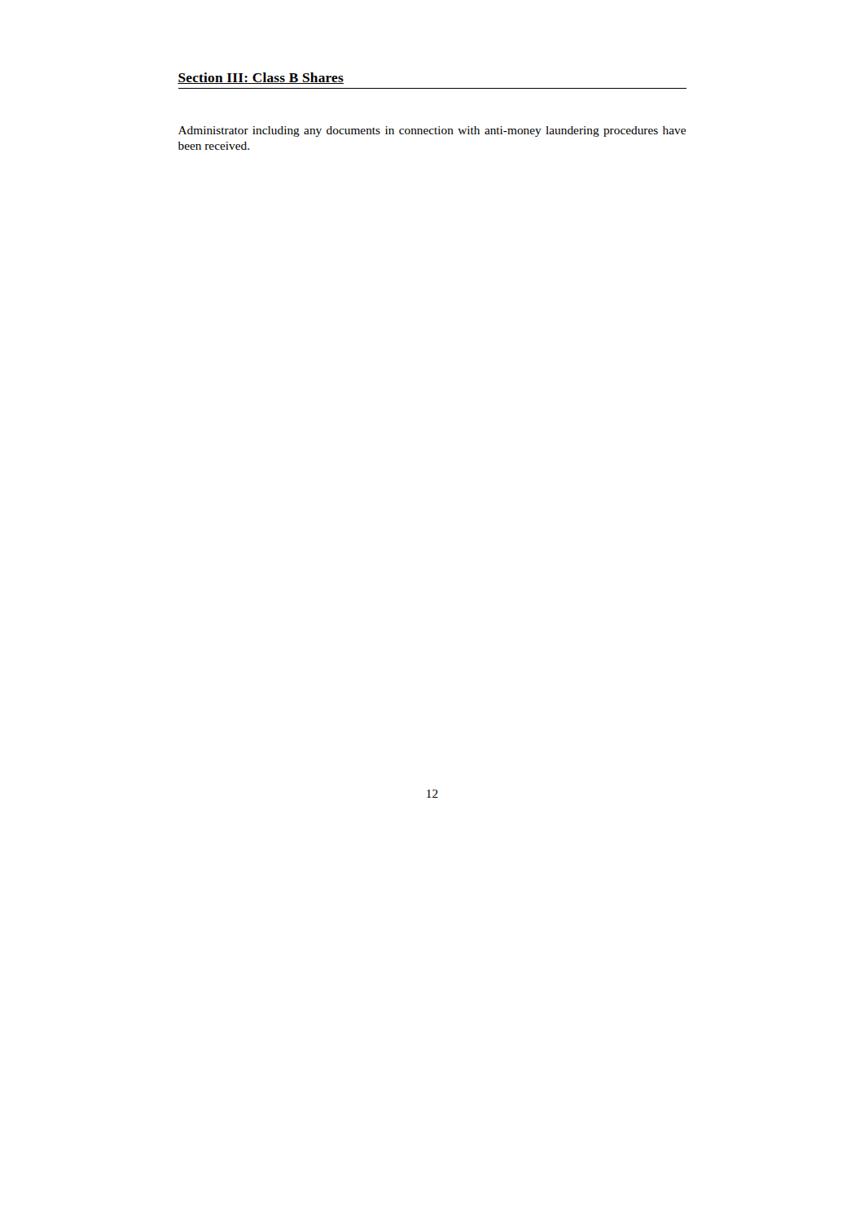Section III: Class B Shares
Administrator including any documents in connection with anti-money laundering procedures have been received.
12